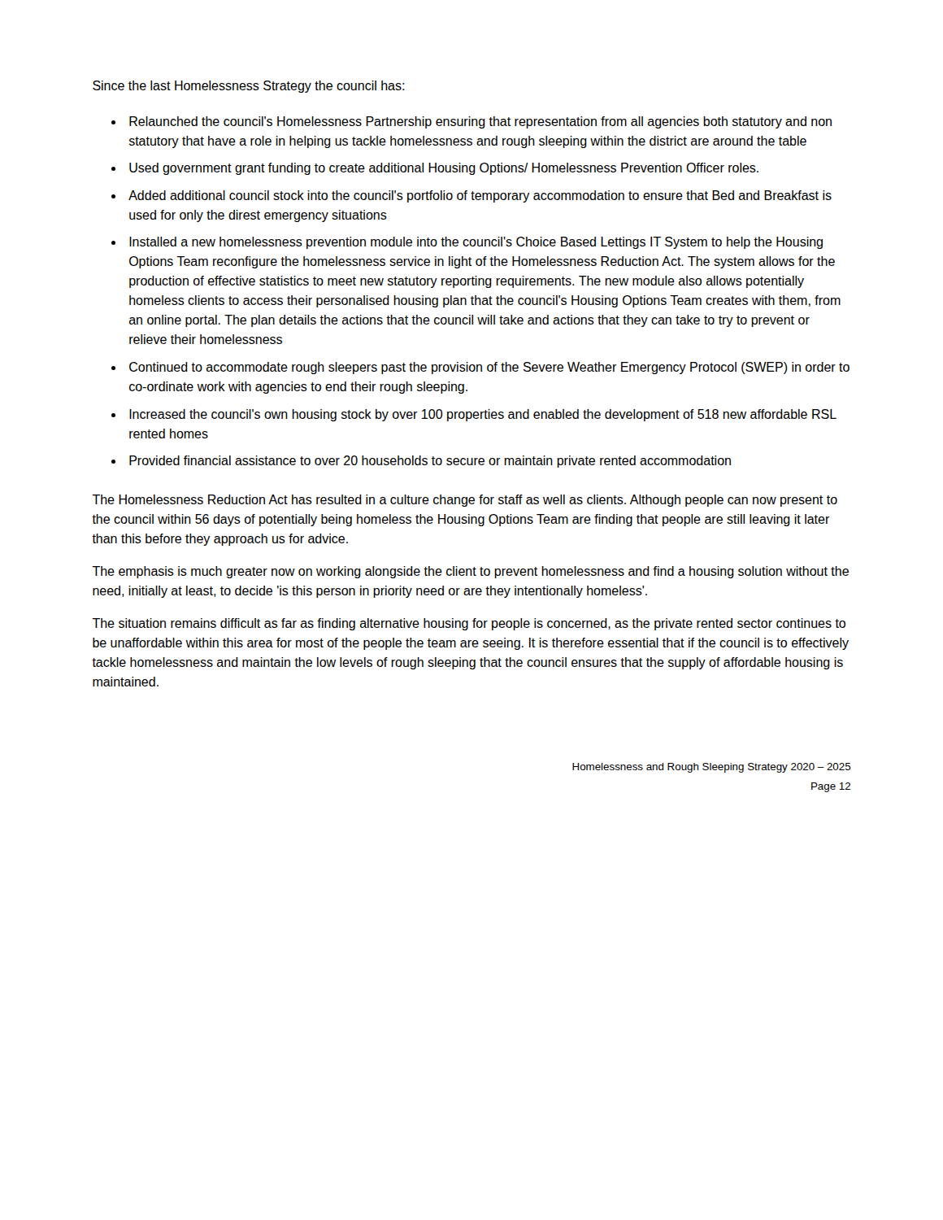Since the last Homelessness Strategy the council has:
Relaunched the council's Homelessness Partnership ensuring that representation from all agencies both statutory and non statutory that have a role in helping us tackle homelessness and rough sleeping within the district are around the table
Used government grant funding to create additional Housing Options/ Homelessness Prevention Officer roles.
Added additional council stock into the council's portfolio of temporary accommodation to ensure that Bed and Breakfast is used for only the direst emergency situations
Installed a new homelessness prevention module into the council's Choice Based Lettings IT System to help the Housing Options Team reconfigure the homelessness service in light of the Homelessness Reduction Act. The system allows for the production of effective statistics to meet new statutory reporting requirements. The new module also allows potentially homeless clients to access their personalised housing plan that the council's Housing Options Team creates with them, from an online portal. The plan details the actions that the council will take and actions that they can take to try to prevent or relieve their homelessness
Continued to accommodate rough sleepers past the provision of the Severe Weather Emergency Protocol (SWEP) in order to co-ordinate work with agencies to end their rough sleeping.
Increased the council's own housing stock by over 100 properties and enabled the development of 518 new affordable RSL rented homes
Provided financial assistance to over 20 households to secure or maintain private rented accommodation
The Homelessness Reduction Act has resulted in a culture change for staff as well as clients. Although people can now present to the council within 56 days of potentially being homeless the Housing Options Team are finding that people are still leaving it later than this before they approach us for advice.
The emphasis is much greater now on working alongside the client to prevent homelessness and find a housing solution without the need, initially at least, to decide 'is this person in priority need or are they intentionally homeless'.
The situation remains difficult as far as finding alternative housing for people is concerned, as the private rented sector continues to be unaffordable within this area for most of the people the team are seeing. It is therefore essential that if the council is to effectively tackle homelessness and maintain the low levels of rough sleeping that the council ensures that the supply of affordable housing is maintained.
Homelessness and Rough Sleeping Strategy 2020 – 2025
Page 12